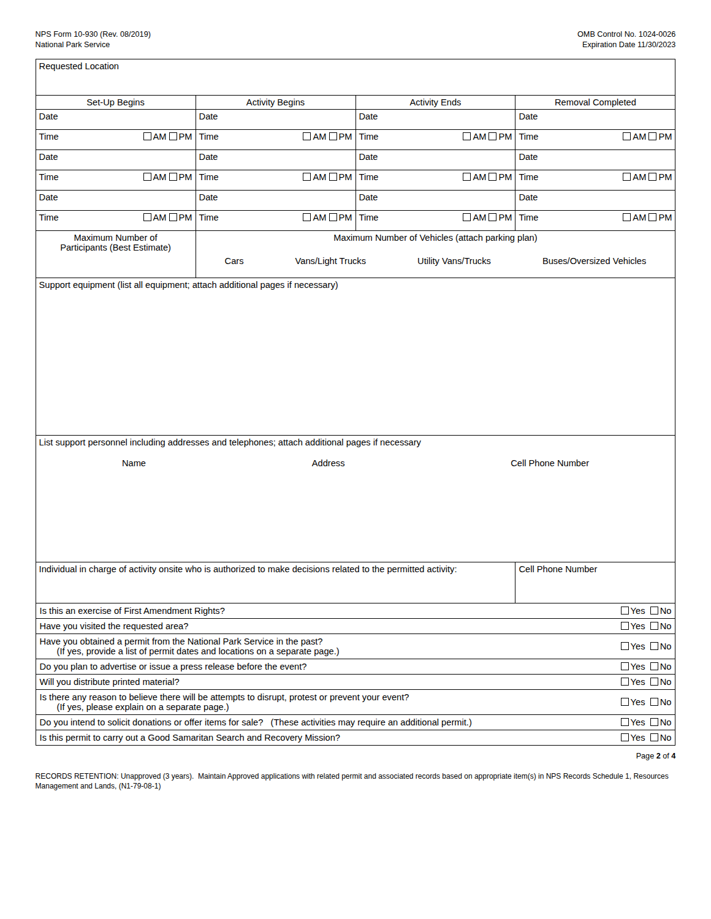NPS Form 10-930 (Rev. 08/2019)
National Park Service
OMB Control No. 1024-0026
Expiration Date 11/30/2023
| Requested Location |
| Set-Up Begins | Activity Begins | Activity Ends | Removal Completed |
| Date | Date | Date | Date |
| Time AM PM | Time AM PM | Time AM PM | Time AM PM |
| Date | Date | Date | Date |
| Time AM PM | Time AM PM | Time AM PM | Time AM PM |
| Date | Date | Date | Date |
| Time AM PM | Time AM PM | Time AM PM | Time AM PM |
| Maximum Number of Participants (Best Estimate) | Maximum Number of Vehicles (attach parking plan) Cars Vans/Light Trucks Utility Vans/Trucks Buses/Oversized Vehicles |
| Support equipment (list all equipment; attach additional pages if necessary) |
| List support personnel including addresses and telephones; attach additional pages if necessary Name Address Cell Phone Number |
| Individual in charge of activity onsite who is authorized to make decisions related to the permitted activity: | Cell Phone Number |
| Is this an exercise of First Amendment Rights? | Yes No |
| Have you visited the requested area? | Yes No |
| Have you obtained a permit from the National Park Service in the past? (If yes, provide a list of permit dates and locations on a separate page.) | Yes No |
| Do you plan to advertise or issue a press release before the event? | Yes No |
| Will you distribute printed material? | Yes No |
| Is there any reason to believe there will be attempts to disrupt, protest or prevent your event? (If yes, please explain on a separate page.) | Yes No |
| Do you intend to solicit donations or offer items for sale? (These activities may require an additional permit.) | Yes No |
| Is this permit to carry out a Good Samaritan Search and Recovery Mission? | Yes No |
Page 2 of 4
RECORDS RETENTION: Unapproved (3 years). Maintain Approved applications with related permit and associated records based on appropriate item(s) in NPS Records Schedule 1, Resources Management and Lands, (N1-79-08-1)